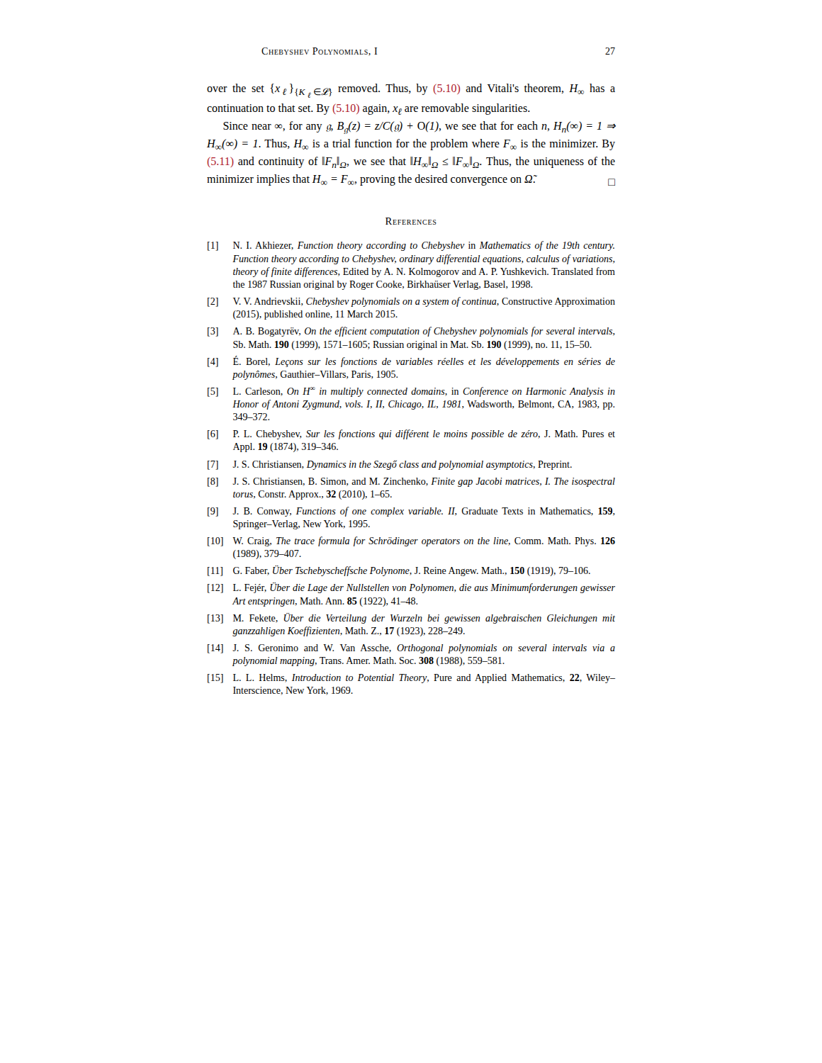Chebyshev Polynomials, I 27
over the set {xℓ}{Kℓ∈𝓛} removed. Thus, by (5.10) and Vitali's theorem, H∞ has a continuation to that set. By (5.10) again, xℓ are removable singularities.
Since near ∞, for any 𝔤, B𝔤(z) = z/C(𝔤) + O(1), we see that for each n, Hn(∞) = 1 ⇒ H∞(∞) = 1. Thus, H∞ is a trial function for the problem where F∞ is the minimizer. By (5.11) and continuity of ‖Fn‖Ω, we see that ‖H∞‖Ω ≤ ‖F∞‖Ω. Thus, the uniqueness of the minimizer implies that H∞ = F∞, proving the desired convergence on Ω̃.
□
References
[1] N. I. Akhiezer, Function theory according to Chebyshev in Mathematics of the 19th century. Function theory according to Chebyshev, ordinary differential equations, calculus of variations, theory of finite differences, Edited by A. N. Kolmogorov and A. P. Yushkevich. Translated from the 1987 Russian original by Roger Cooke, Birkhaüser Verlag, Basel, 1998.
[2] V. V. Andrievskii, Chebyshev polynomials on a system of continua, Constructive Approximation (2015), published online, 11 March 2015.
[3] A. B. Bogatyrëv, On the efficient computation of Chebyshev polynomials for several intervals, Sb. Math. 190 (1999), 1571–1605; Russian original in Mat. Sb. 190 (1999), no. 11, 15–50.
[4] É. Borel, Leçons sur les fonctions de variables réelles et les développements en séries de polynômes, Gauthier–Villars, Paris, 1905.
[5] L. Carleson, On H∞ in multiply connected domains, in Conference on Harmonic Analysis in Honor of Antoni Zygmund, vols. I, II, Chicago, IL, 1981, Wadsworth, Belmont, CA, 1983, pp. 349–372.
[6] P. L. Chebyshev, Sur les fonctions qui différent le moins possible de zéro, J. Math. Pures et Appl. 19 (1874), 319–346.
[7] J. S. Christiansen, Dynamics in the Szegő class and polynomial asymptotics, Preprint.
[8] J. S. Christiansen, B. Simon, and M. Zinchenko, Finite gap Jacobi matrices, I. The isospectral torus, Constr. Approx., 32 (2010), 1–65.
[9] J. B. Conway, Functions of one complex variable. II, Graduate Texts in Mathematics, 159, Springer–Verlag, New York, 1995.
[10] W. Craig, The trace formula for Schrödinger operators on the line, Comm. Math. Phys. 126 (1989), 379–407.
[11] G. Faber, Über Tschebyscheffsche Polynome, J. Reine Angew. Math., 150 (1919), 79–106.
[12] L. Fejér, Über die Lage der Nullstellen von Polynomen, die aus Minimumforderungen gewisser Art entspringen, Math. Ann. 85 (1922), 41–48.
[13] M. Fekete, Über die Verteilung der Wurzeln bei gewissen algebraischen Gleichungen mit ganzzahligen Koeffizienten, Math. Z., 17 (1923), 228–249.
[14] J. S. Geronimo and W. Van Assche, Orthogonal polynomials on several intervals via a polynomial mapping, Trans. Amer. Math. Soc. 308 (1988), 559–581.
[15] L. L. Helms, Introduction to Potential Theory, Pure and Applied Mathematics, 22, Wiley–Interscience, New York, 1969.